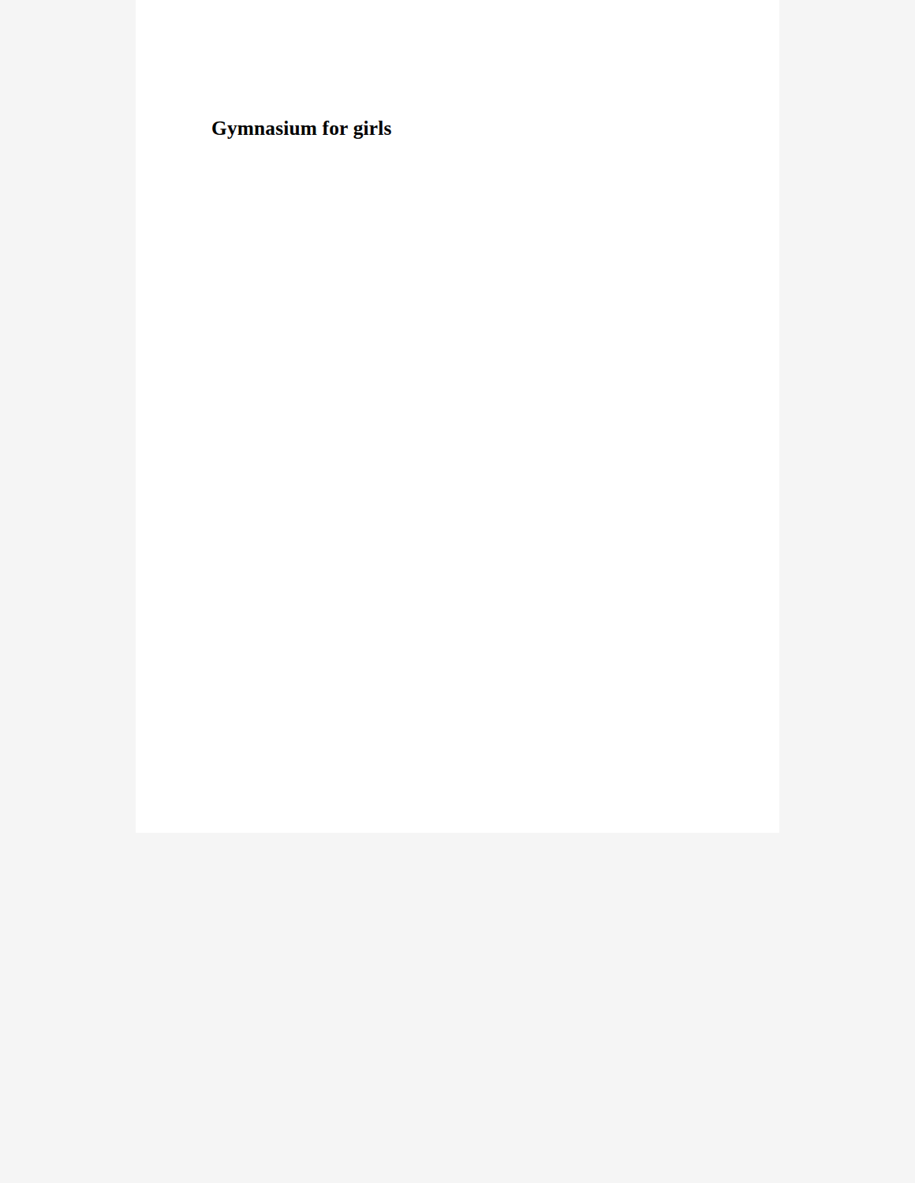Gymnasium for girls